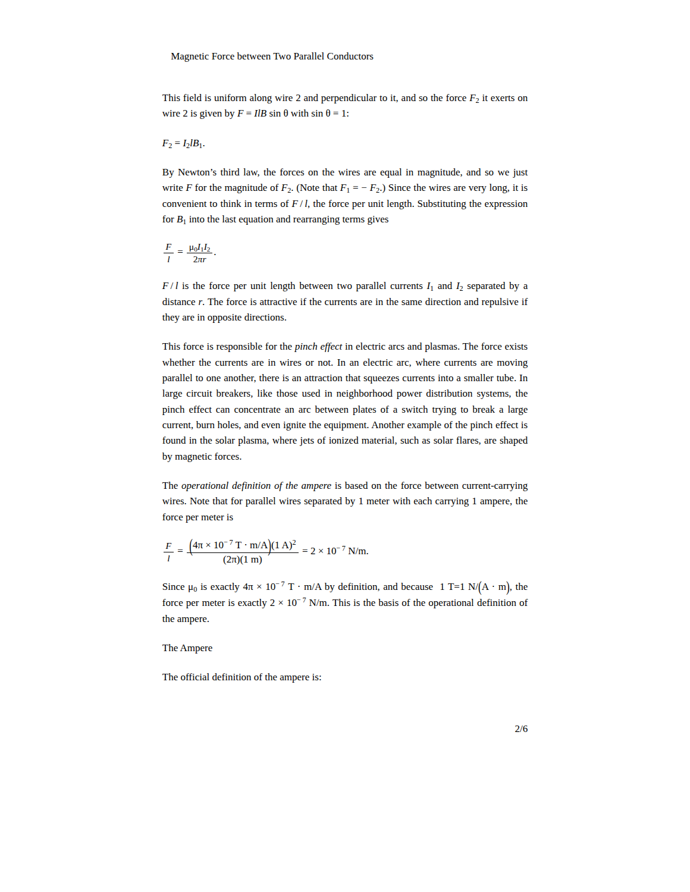Magnetic Force between Two Parallel Conductors
This field is uniform along wire 2 and perpendicular to it, and so the force F2 it exerts on wire 2 is given by F = IlB sin θ with sin θ = 1:
F2 = I2lB1.
By Newton’s third law, the forces on the wires are equal in magnitude, and so we just write F for the magnitude of F2. (Note that F1 = − F2.) Since the wires are very long, it is convenient to think in terms of F / l, the force per unit length. Substituting the expression for B1 into the last equation and rearranging terms gives
Fl = μ0I1I22πr.
F / l is the force per unit length between two parallel currents I1 and I2 separated by a distance r. The force is attractive if the currents are in the same direction and repulsive if they are in opposite directions.
This force is responsible for the pinch effect in electric arcs and plasmas. The force exists whether the currents are in wires or not. In an electric arc, where currents are moving parallel to one another, there is an attraction that squeezes currents into a smaller tube. In large circuit breakers, like those used in neighborhood power distribution systems, the pinch effect can concentrate an arc between plates of a switch trying to break a large current, burn holes, and even ignite the equipment. Another example of the pinch effect is found in the solar plasma, where jets of ionized material, such as solar flares, are shaped by magnetic forces.
The operational definition of the ampere is based on the force between current-carrying wires. Note that for parallel wires separated by 1 meter with each carrying 1 ampere, the force per meter is
Fl = (4π × 10− 7 T · m/A)(1 A)2(2π)(1 m) = 2 × 10− 7 N/m.
Since μ0 is exactly 4π × 10− 7 T · m/A by definition, and because 1 T=1 N/(A · m), the force per meter is exactly 2 × 10− 7 N/m. This is the basis of the operational definition of the ampere.
The Ampere
The official definition of the ampere is:
2/6